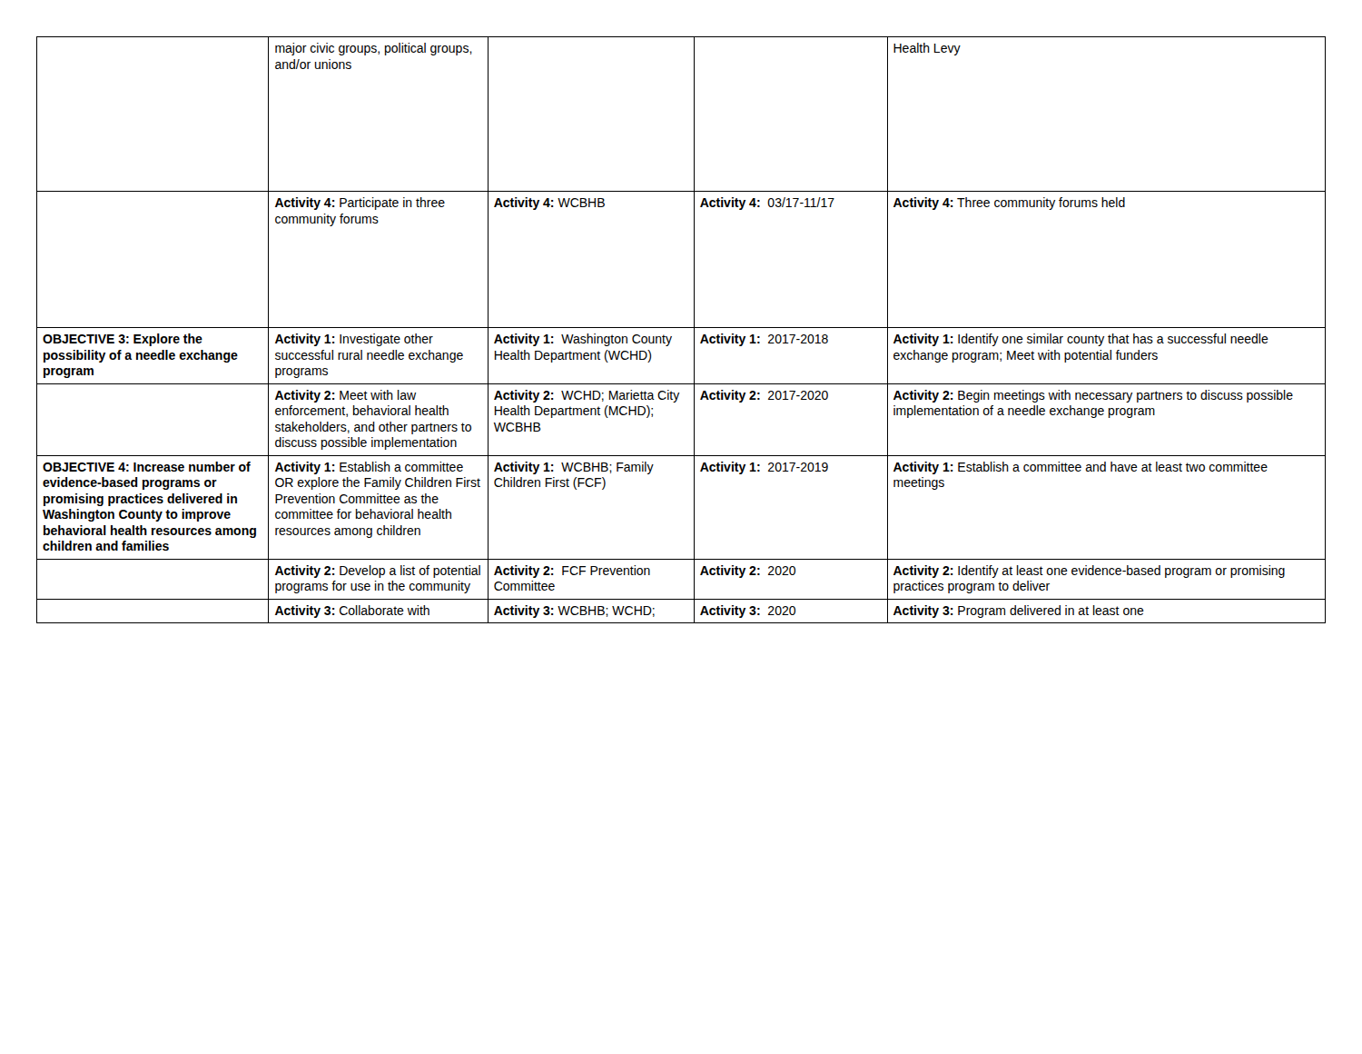| | major civic groups, political groups, and/or unions | | | Health Levy |
| | Activity 4: Participate in three community forums | Activity 4: WCBHB | Activity 4: 03/17-11/17 | Activity 4: Three community forums held |
| OBJECTIVE 3: Explore the possibility of a needle exchange program | Activity 1: Investigate other successful rural needle exchange programs | Activity 1: Washington County Health Department (WCHD) | Activity 1: 2017-2018 | Activity 1: Identify one similar county that has a successful needle exchange program; Meet with potential funders |
| | Activity 2: Meet with law enforcement, behavioral health stakeholders, and other partners to discuss possible implementation | Activity 2: WCHD; Marietta City Health Department (MCHD); WCBHB | Activity 2: 2017-2020 | Activity 2: Begin meetings with necessary partners to discuss possible implementation of a needle exchange program |
| OBJECTIVE 4: Increase number of evidence-based programs or promising practices delivered in Washington County to improve behavioral health resources among children and families | Activity 1: Establish a committee OR explore the Family Children First Prevention Committee as the committee for behavioral health resources among children | Activity 1: WCBHB; Family Children First (FCF) | Activity 1: 2017-2019 | Activity 1: Establish a committee and have at least two committee meetings |
| | Activity 2: Develop a list of potential programs for use in the community | Activity 2: FCF Prevention Committee | Activity 2: 2020 | Activity 2: Identify at least one evidence-based program or promising practices program to deliver |
| | Activity 3: Collaborate with | Activity 3: WCBHB; WCHD; | Activity 3: 2020 | Activity 3: Program delivered in at least one |